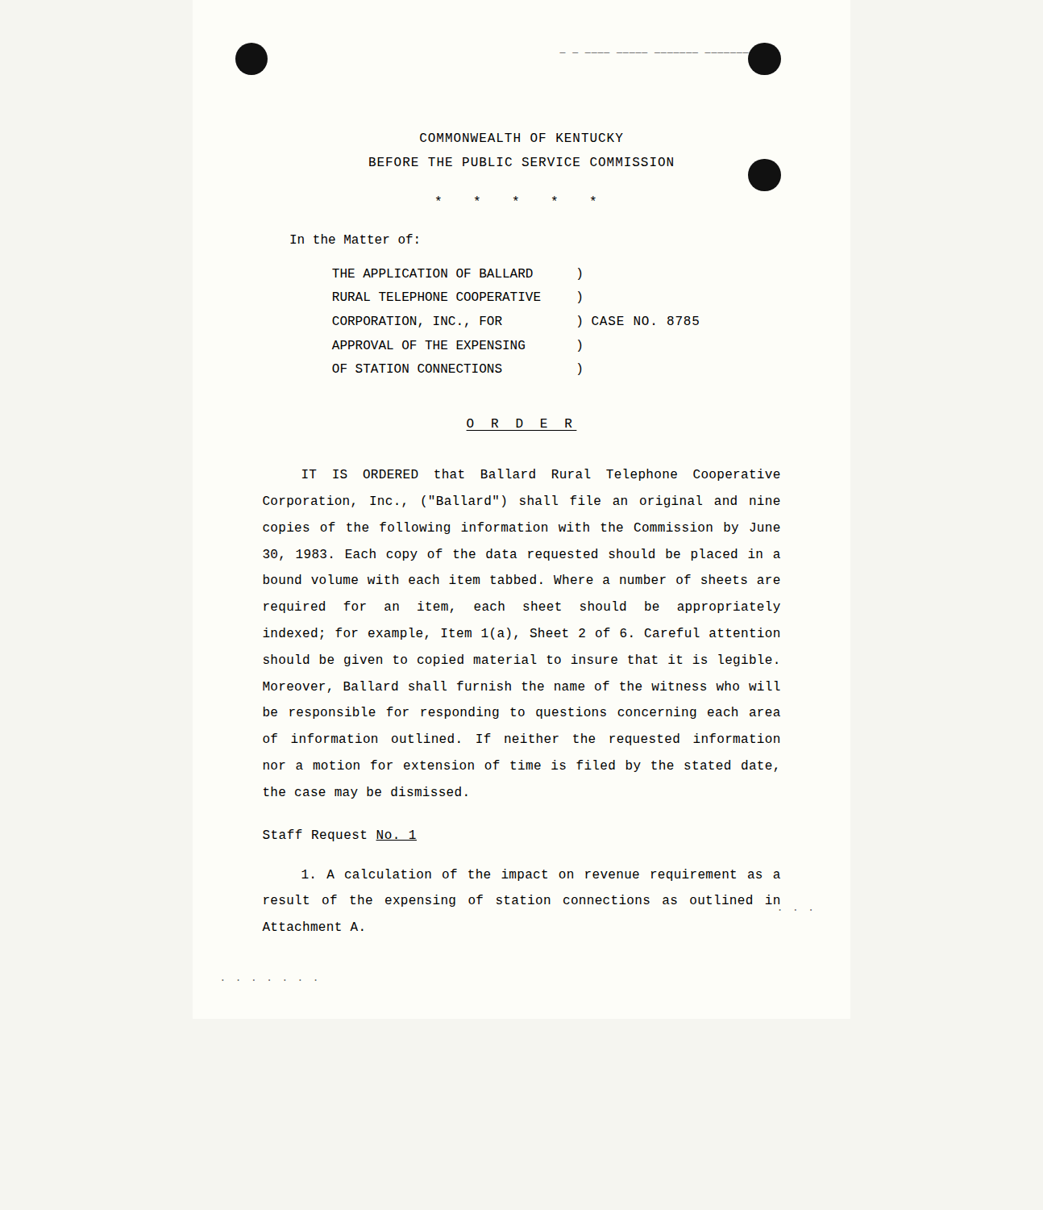— — ———— ————— ——————— ————————————
COMMONWEALTH OF KENTUCKY
BEFORE THE PUBLIC SERVICE COMMISSION
* * * * *
In the Matter of:
| THE APPLICATION OF BALLARD | ) | |
| RURAL TELEPHONE COOPERATIVE | ) | |
| CORPORATION, INC., FOR | ) | CASE NO. 8785 |
| APPROVAL OF THE EXPENSING | ) | |
| OF STATION CONNECTIONS | ) | |
O R D E R
IT IS ORDERED that Ballard Rural Telephone Cooperative Corporation, Inc., ("Ballard") shall file an original and nine copies of the following information with the Commission by June 30, 1983. Each copy of the data requested should be placed in a bound volume with each item tabbed. Where a number of sheets are required for an item, each sheet should be appropriately indexed; for example, Item 1(a), Sheet 2 of 6. Careful attention should be given to copied material to insure that it is legible. Moreover, Ballard shall furnish the name of the witness who will be responsible for responding to questions concerning each area of information outlined. If neither the requested information nor a motion for extension of time is filed by the stated date, the case may be dismissed.
Staff Request No. 1
1. A calculation of the impact on revenue requirement as a result of the expensing of station connections as outlined in Attachment A.
. . . . . . .
. . .